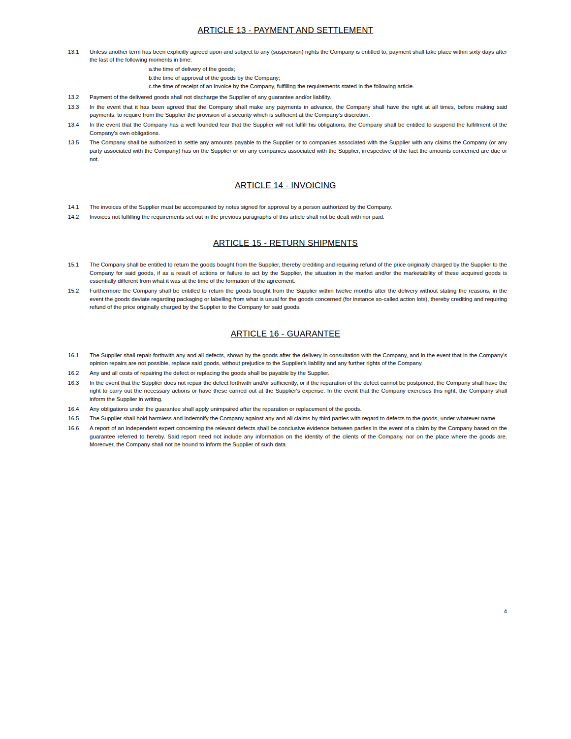ARTICLE 13 - PAYMENT AND SETTLEMENT
13.1
Unless another term has been explicitly agreed upon and subject to any (suspension) rights the Company is entitled to, payment shall take place within sixty days after the last of the following moments in time:
a. the time of delivery of the goods;
b. the time of approval of the goods by the Company;
c. the time of receipt of an invoice by the Company, fulfilling the requirements stated in the following article.
13.2
Payment of the delivered goods shall not discharge the Supplier of any guarantee and/or liability.
13.3
In the event that it has been agreed that the Company shall make any payments in advance, the Company shall have the right at all times, before making said payments, to require from the Supplier the provision of a security which is sufficient at the Company's discretion.
13.4
In the event that the Company has a well founded fear that the Supplier will not fulfill his obligations, the Company shall be entitled to suspend the fulfillment of the Company’s own obligations.
13.5
The Company shall be authorized to settle any amounts payable to the Supplier or to companies associated with the Supplier with any claims the Company (or any party associated with the Company) has on the Supplier or on any companies associated with the Supplier, irrespective of the fact the amounts concerned are due or not.
ARTICLE 14 - INVOICING
14.1
The invoices of the Supplier must be accompanied by notes signed for approval by a person authorized by the Company.
14.2
Invoices not fulfilling the requirements set out in the previous paragraphs of this article shall not be dealt with nor paid.
ARTICLE 15 - RETURN SHIPMENTS
15.1
The Company shall be entitled to return the goods bought from the Supplier, thereby crediting and requiring refund of the price originally charged by the Supplier to the Company for said goods, if as a result of actions or failure to act by the Supplier, the situation in the market and/or the marketability of these acquired goods is essentially different from what it was at the time of the formation of the agreement.
15.2
Furthermore the Company shall be entitled to return the goods bought from the Supplier within twelve months after the delivery without stating the reasons, in the event the goods deviate regarding packaging or labelling from what is usual for the goods concerned (for instance so-called action lots), thereby crediting and requiring refund of the price originally charged by the Supplier to the Company for said goods.
ARTICLE 16 - GUARANTEE
16.1
The Supplier shall repair forthwith any and all defects, shown by the goods after the delivery in consultation with the Company, and in the event that in the Company's opinion repairs are not possible, replace said goods, without prejudice to the Supplier's liability and any further rights of the Company.
16.2
Any and all costs of repairing the defect or replacing the goods shall be payable by the Supplier.
16.3
In the event that the Supplier does not repair the defect forthwith and/or sufficiently, or if the reparation of the defect cannot be postponed, the Company shall have the right to carry out the necessary actions or have these carried out at the Supplier's expense. In the event that the Company exercises this right, the Company shall inform the Supplier in writing.
16.4
Any obligations under the guarantee shall apply unimpaired after the reparation or replacement of the goods.
16.5
The Supplier shall hold harmless and indemnify the Company against any and all claims by third parties with regard to defects to the goods, under whatever name.
16.6
A report of an independent expert concerning the relevant defects shall be conclusive evidence between parties in the event of a claim by the Company based on the guarantee referred to hereby. Said report need not include any information on the identity of the clients of the Company, nor on the place where the goods are. Moreover, the Company shall not be bound to inform the Supplier of such data.
4